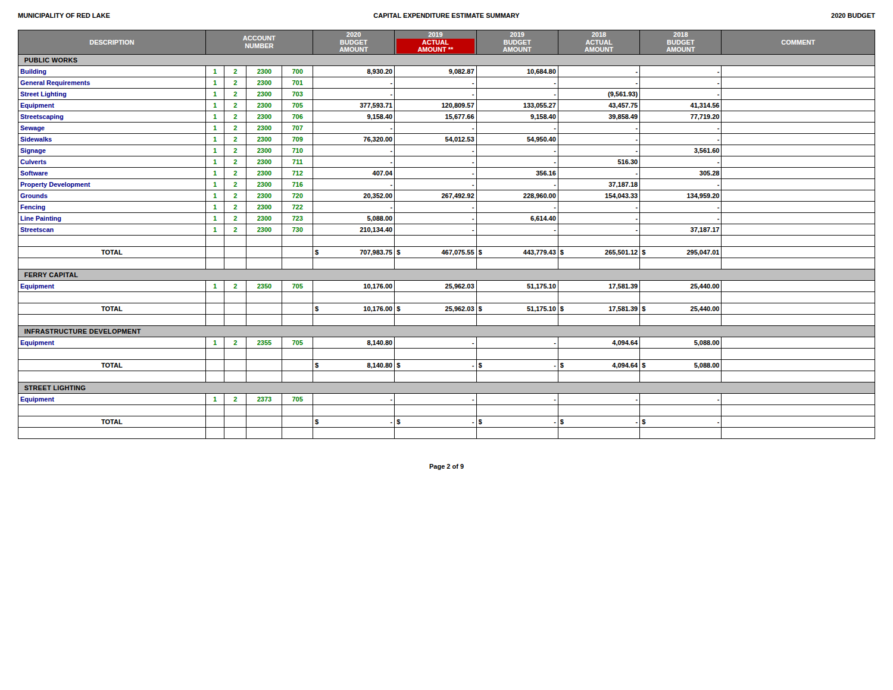MUNICIPALITY OF RED LAKE
CAPITAL EXPENDITURE ESTIMATE SUMMARY
2020 BUDGET
| DESCRIPTION | ACCOUNT NUMBER | 2020 BUDGET AMOUNT | 2019 ACTUAL AMOUNT ** | 2019 BUDGET AMOUNT | 2018 ACTUAL AMOUNT | 2018 BUDGET AMOUNT | COMMENT |
| --- | --- | --- | --- | --- | --- | --- | --- |
| PUBLIC WORKS |
| Building | 1 | 2 | 2300 | 700 | 8,930.20 | 9,082.87 | 10,684.80 | - | - | |
| General Requirements | 1 | 2 | 2300 | 701 | - | - | - | - | - | |
| Street Lighting | 1 | 2 | 2300 | 703 | - | - | - | (9,561.93) | - | |
| Equipment | 1 | 2 | 2300 | 705 | 377,593.71 | 120,809.57 | 133,055.27 | 43,457.75 | 41,314.56 | |
| Streetscaping | 1 | 2 | 2300 | 706 | 9,158.40 | 15,677.66 | 9,158.40 | 39,858.49 | 77,719.20 | |
| Sewage | 1 | 2 | 2300 | 707 | - | - | - | - | - | |
| Sidewalks | 1 | 2 | 2300 | 709 | 76,320.00 | 54,012.53 | 54,950.40 | - | - | |
| Signage | 1 | 2 | 2300 | 710 | - | - | - | - | 3,561.60 | |
| Culverts | 1 | 2 | 2300 | 711 | - | - | - | 516.30 | - | |
| Software | 1 | 2 | 2300 | 712 | 407.04 | - | 356.16 | - | 305.28 | |
| Property Development | 1 | 2 | 2300 | 716 | - | - | - | 37,187.18 | - | |
| Grounds | 1 | 2 | 2300 | 720 | 20,352.00 | 267,492.92 | 228,960.00 | 154,043.33 | 134,959.20 | |
| Fencing | 1 | 2 | 2300 | 722 | - | - | - | - | - | |
| Line Painting | 1 | 2 | 2300 | 723 | 5,088.00 | - | 6,614.40 | - | - | |
| Streetscan | 1 | 2 | 2300 | 730 | 210,134.40 | - | - | - | 37,187.17 | |
| TOTAL | | | | | $ 707,983.75 | $ 467,075.55 | $ 443,779.43 | $ 265,501.12 | $ 295,047.01 | |
| FERRY CAPITAL |
| Equipment | 1 | 2 | 2350 | 705 | 10,176.00 | 25,962.03 | 51,175.10 | 17,581.39 | 25,440.00 | |
| TOTAL | | | | | $ 10,176.00 | $ 25,962.03 | $ 51,175.10 | $ 17,581.39 | $ 25,440.00 | |
| INFRASTRUCTURE DEVELOPMENT |
| Equipment | 1 | 2 | 2355 | 705 | 8,140.80 | - | - | 4,094.64 | 5,088.00 | |
| TOTAL | | | | | $ 8,140.80 | $ - | $ - | $ 4,094.64 | $ 5,088.00 | |
| STREET LIGHTING |
| Equipment | 1 | 2 | 2373 | 705 | - | - | - | - | - | |
| TOTAL | | | | | $ - | $ - | $ - | $ - | $ - | |
Page 2 of 9